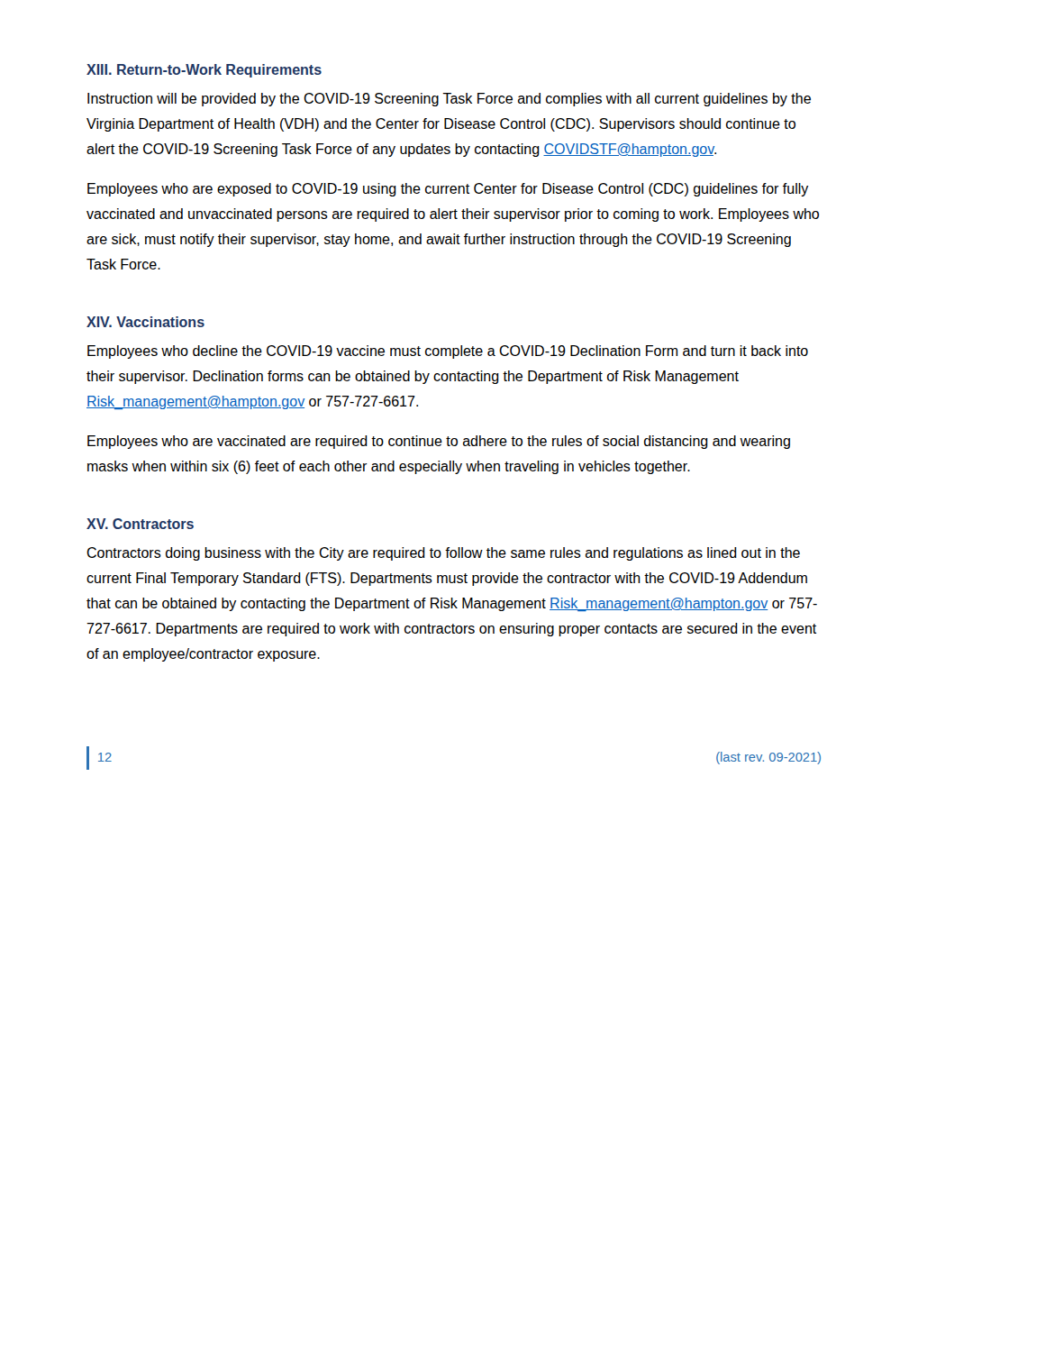XIII. Return-to-Work Requirements
Instruction will be provided by the COVID-19 Screening Task Force and complies with all current guidelines by the Virginia Department of Health (VDH) and the Center for Disease Control (CDC). Supervisors should continue to alert the COVID-19 Screening Task Force of any updates by contacting COVIDSTF@hampton.gov.
Employees who are exposed to COVID-19 using the current Center for Disease Control (CDC) guidelines for fully vaccinated and unvaccinated persons are required to alert their supervisor prior to coming to work. Employees who are sick, must notify their supervisor, stay home, and await further instruction through the COVID-19 Screening Task Force.
XIV. Vaccinations
Employees who decline the COVID-19 vaccine must complete a COVID-19 Declination Form and turn it back into their supervisor. Declination forms can be obtained by contacting the Department of Risk Management Risk_management@hampton.gov or 757-727-6617.
Employees who are vaccinated are required to continue to adhere to the rules of social distancing and wearing masks when within six (6) feet of each other and especially when traveling in vehicles together.
XV. Contractors
Contractors doing business with the City are required to follow the same rules and regulations as lined out in the current Final Temporary Standard (FTS). Departments must provide the contractor with the COVID-19 Addendum that can be obtained by contacting the Department of Risk Management Risk_management@hampton.gov or 757-727-6617. Departments are required to work with contractors on ensuring proper contacts are secured in the event of an employee/contractor exposure.
12 (last rev. 09-2021)